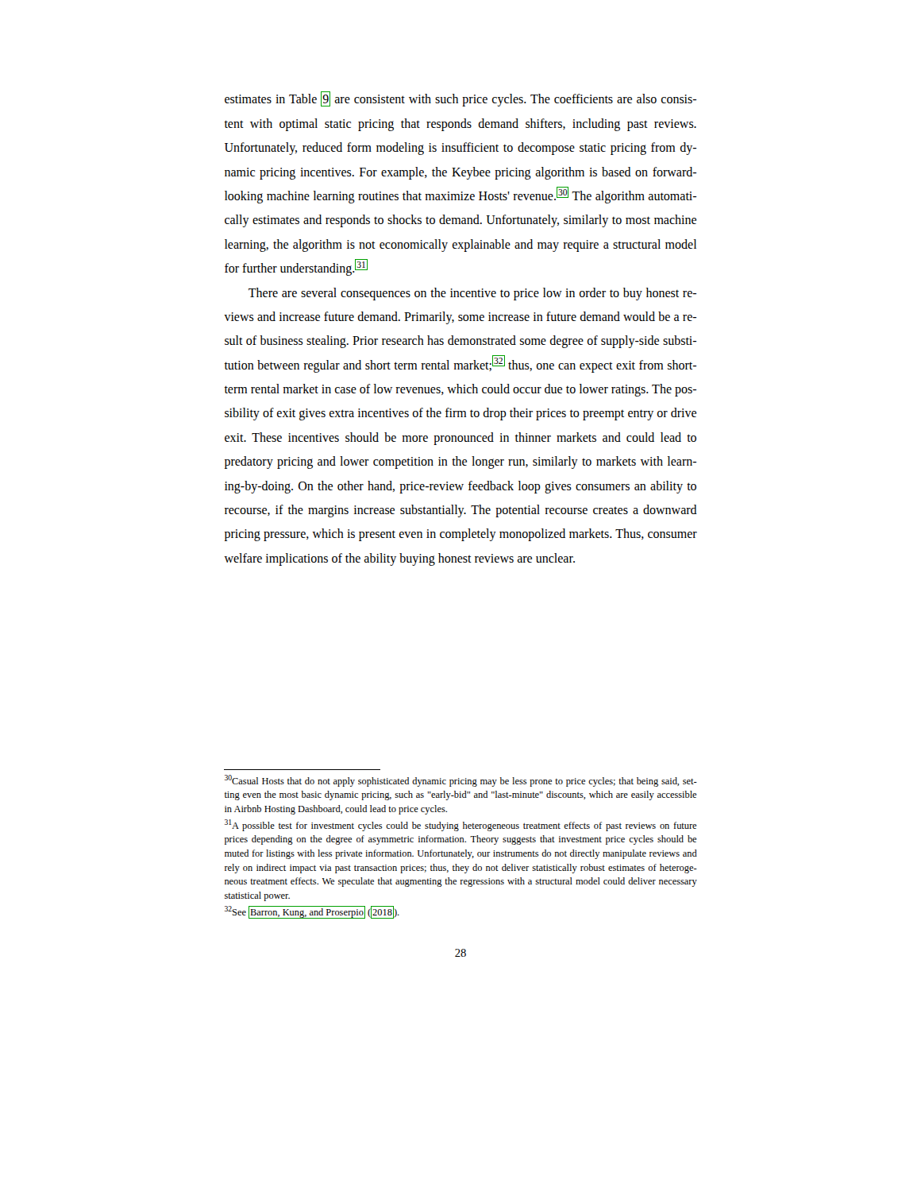estimates in Table 9 are consistent with such price cycles. The coefficients are also consistent with optimal static pricing that responds demand shifters, including past reviews. Unfortunately, reduced form modeling is insufficient to decompose static pricing from dynamic pricing incentives. For example, the Keybee pricing algorithm is based on forward-looking machine learning routines that maximize Hosts' revenue.30 The algorithm automatically estimates and responds to shocks to demand. Unfortunately, similarly to most machine learning, the algorithm is not economically explainable and may require a structural model for further understanding.31
There are several consequences on the incentive to price low in order to buy honest reviews and increase future demand. Primarily, some increase in future demand would be a result of business stealing. Prior research has demonstrated some degree of supply-side substitution between regular and short term rental market;32 thus, one can expect exit from short-term rental market in case of low revenues, which could occur due to lower ratings. The possibility of exit gives extra incentives of the firm to drop their prices to preempt entry or drive exit. These incentives should be more pronounced in thinner markets and could lead to predatory pricing and lower competition in the longer run, similarly to markets with learning-by-doing. On the other hand, price-review feedback loop gives consumers an ability to recourse, if the margins increase substantially. The potential recourse creates a downward pricing pressure, which is present even in completely monopolized markets. Thus, consumer welfare implications of the ability buying honest reviews are unclear.
30Casual Hosts that do not apply sophisticated dynamic pricing may be less prone to price cycles; that being said, setting even the most basic dynamic pricing, such as "early-bid" and "last-minute" discounts, which are easily accessible in Airbnb Hosting Dashboard, could lead to price cycles.
31A possible test for investment cycles could be studying heterogeneous treatment effects of past reviews on future prices depending on the degree of asymmetric information. Theory suggests that investment price cycles should be muted for listings with less private information. Unfortunately, our instruments do not directly manipulate reviews and rely on indirect impact via past transaction prices; thus, they do not deliver statistically robust estimates of heterogeneous treatment effects. We speculate that augmenting the regressions with a structural model could deliver necessary statistical power.
32See Barron, Kung, and Proserpio (2018).
28